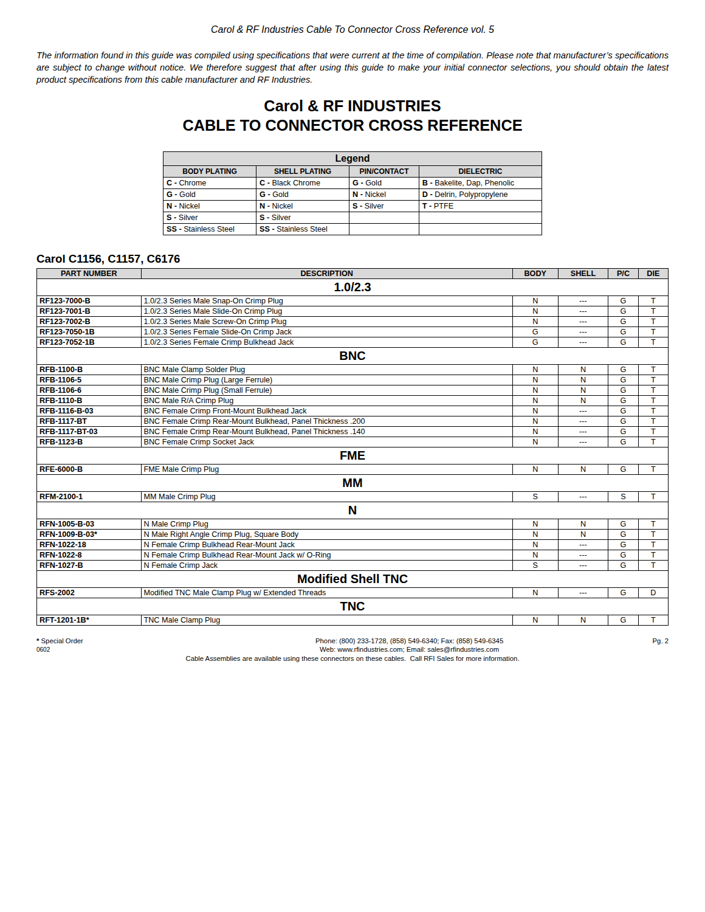Carol & RF Industries Cable To Connector Cross Reference vol. 5
The information found in this guide was compiled using specifications that were current at the time of compilation. Please note that manufacturer’s specifications are subject to change without notice. We therefore suggest that after using this guide to make your initial connector selections, you should obtain the latest product specifications from this cable manufacturer and RF Industries.
Carol & RF INDUSTRIES
CABLE TO CONNECTOR CROSS REFERENCE
Legend
| BODY PLATING | SHELL PLATING | PIN/CONTACT | DIELECTRIC |
| --- | --- | --- | --- |
| C - Chrome | C - Black Chrome | G - Gold | B - Bakelite, Dap, Phenolic |
| G - Gold | G - Gold | N - Nickel | D - Delrin, Polypropylene |
| N - Nickel | N - Nickel | S - Silver | T - PTFE |
| S - Silver | S - Silver | | |
| SS - Stainless Steel | SS - Stainless Steel | | |
Carol C1156, C1157, C6176
| PART NUMBER | DESCRIPTION | BODY | SHELL | P/C | DIE |
| --- | --- | --- | --- | --- | --- |
| 1.0/2.3 |
| RF123-7000-B | 1.0/2.3 Series Male Snap-On Crimp Plug | N | --- | G | T |
| RF123-7001-B | 1.0/2.3 Series Male Slide-On Crimp Plug | N | --- | G | T |
| RF123-7002-B | 1.0/2.3 Series Male Screw-On Crimp Plug | N | --- | G | T |
| RF123-7050-1B | 1.0/2.3 Series Female Slide-On Crimp Jack | G | --- | G | T |
| RF123-7052-1B | 1.0/2.3 Series Female Crimp Bulkhead Jack | G | --- | G | T |
| BNC |
| RFB-1100-B | BNC Male Clamp Solder Plug | N | N | G | T |
| RFB-1106-5 | BNC Male Crimp Plug (Large Ferrule) | N | N | G | T |
| RFB-1106-6 | BNC Male Crimp Plug (Small Ferrule) | N | N | G | T |
| RFB-1110-B | BNC Male R/A Crimp Plug | N | N | G | T |
| RFB-1116-B-03 | BNC Female Crimp Front-Mount Bulkhead Jack | N | --- | G | T |
| RFB-1117-BT | BNC Female Crimp Rear-Mount Bulkhead, Panel Thickness .200 | N | --- | G | T |
| RFB-1117-BT-03 | BNC Female Crimp Rear-Mount Bulkhead, Panel Thickness .140 | N | --- | G | T |
| RFB-1123-B | BNC Female Crimp Socket Jack | N | --- | G | T |
| FME |
| RFE-6000-B | FME Male Crimp Plug | N | N | G | T |
| MM |
| RFM-2100-1 | MM Male Crimp Plug | S | --- | S | T |
| N |
| RFN-1005-B-03 | N Male Crimp Plug | N | N | G | T |
| RFN-1009-B-03* | N Male Right Angle Crimp Plug, Square Body | N | N | G | T |
| RFN-1022-18 | N Female Crimp Bulkhead Rear-Mount Jack | N | --- | G | T |
| RFN-1022-8 | N Female Crimp Bulkhead Rear-Mount Jack w/ O-Ring | N | --- | G | T |
| RFN-1027-B | N Female Crimp Jack | S | --- | G | T |
| Modified Shell TNC |
| RFS-2002 | Modified TNC Male Clamp Plug w/ Extended Threads | N | --- | G | D |
| TNC |
| RFT-1201-1B* | TNC Male Clamp Plug | N | N | G | T |
* Special Order
0602
Pg. 2
Phone: (800) 233-1728, (858) 549-6340; Fax: (858) 549-6345
Web: www.rfindustries.com; Email: sales@rfindustries.com
Cable Assemblies are available using these connectors on these cables. Call RFI Sales for more information.